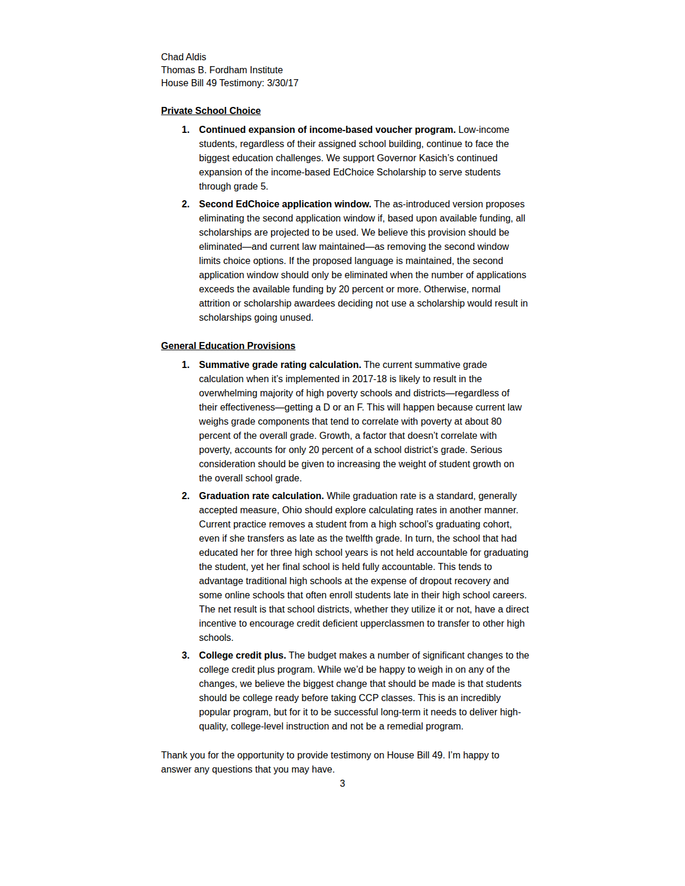Chad Aldis
Thomas B. Fordham Institute
House Bill 49 Testimony: 3/30/17
Private School Choice
Continued expansion of income-based voucher program. Low-income students, regardless of their assigned school building, continue to face the biggest education challenges. We support Governor Kasich’s continued expansion of the income-based EdChoice Scholarship to serve students through grade 5.
Second EdChoice application window. The as-introduced version proposes eliminating the second application window if, based upon available funding, all scholarships are projected to be used. We believe this provision should be eliminated—and current law maintained—as removing the second window limits choice options. If the proposed language is maintained, the second application window should only be eliminated when the number of applications exceeds the available funding by 20 percent or more. Otherwise, normal attrition or scholarship awardees deciding not use a scholarship would result in scholarships going unused.
General Education Provisions
Summative grade rating calculation. The current summative grade calculation when it’s implemented in 2017-18 is likely to result in the overwhelming majority of high poverty schools and districts—regardless of their effectiveness—getting a D or an F. This will happen because current law weighs grade components that tend to correlate with poverty at about 80 percent of the overall grade. Growth, a factor that doesn’t correlate with poverty, accounts for only 20 percent of a school district’s grade. Serious consideration should be given to increasing the weight of student growth on the overall school grade.
Graduation rate calculation. While graduation rate is a standard, generally accepted measure, Ohio should explore calculating rates in another manner. Current practice removes a student from a high school’s graduating cohort, even if she transfers as late as the twelfth grade. In turn, the school that had educated her for three high school years is not held accountable for graduating the student, yet her final school is held fully accountable. This tends to advantage traditional high schools at the expense of dropout recovery and some online schools that often enroll students late in their high school careers. The net result is that school districts, whether they utilize it or not, have a direct incentive to encourage credit deficient upperclassmen to transfer to other high schools.
College credit plus. The budget makes a number of significant changes to the college credit plus program. While we’d be happy to weigh in on any of the changes, we believe the biggest change that should be made is that students should be college ready before taking CCP classes. This is an incredibly popular program, but for it to be successful long-term it needs to deliver high-quality, college-level instruction and not be a remedial program.
Thank you for the opportunity to provide testimony on House Bill 49. I’m happy to answer any questions that you may have.
3